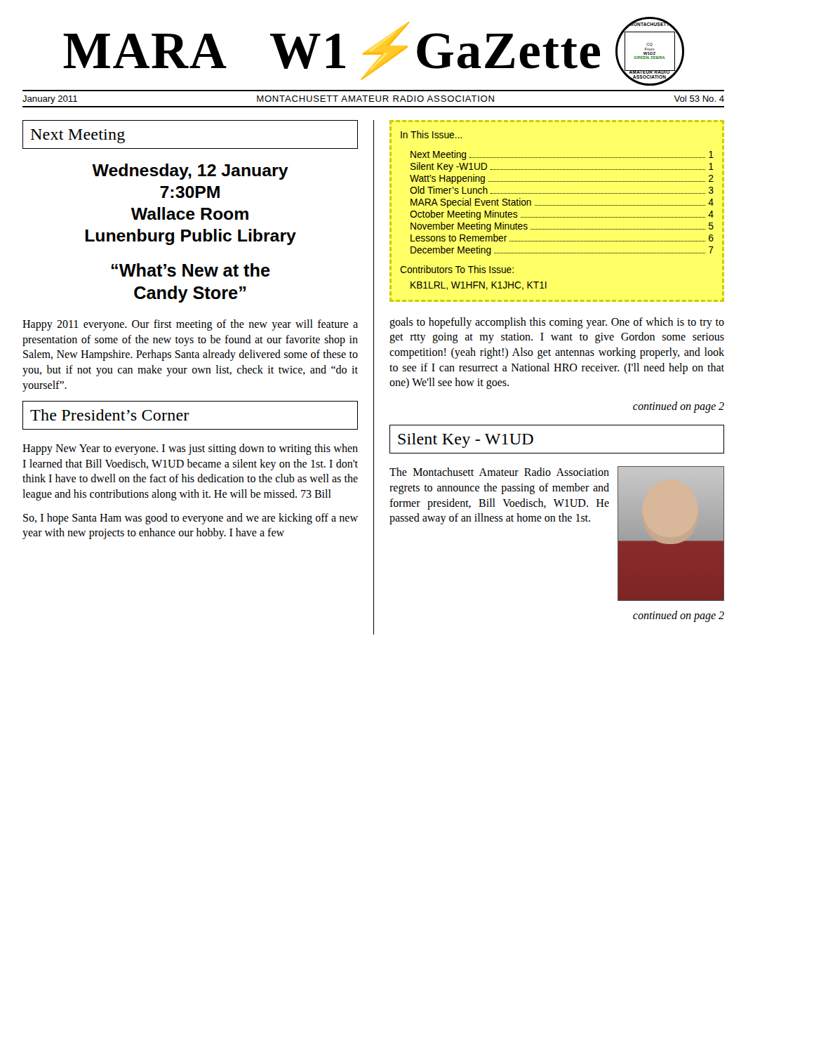MARA W1⚡GaZette
MONTACHUSETT
CQ From W1GZ GREEN ZEBRA
AMATEUR RADIO ASSOCIATION
January 2011 MONTACHUSETT AMATEUR RADIO ASSOCIATION Vol 53 No. 4
Next Meeting
Wednesday, 12 January
7:30PM
Wallace Room
Lunenburg Public Library
“What’s New at the
Candy Store”
Happy 2011 everyone. Our first meeting of the new year will feature a presentation of some of the new toys to be found at our favorite shop in Salem, New Hampshire. Perhaps Santa already delivered some of these to you, but if not you can make your own list, check it twice, and “do it yourself”.
The President’s Corner
Happy New Year to everyone. I was just sitting down to writing this when I learned that Bill Voedisch, W1UD became a silent key on the 1st. I don't think I have to dwell on the fact of his dedication to the club as well as the league and his contributions along with it. He will be missed. 73 Bill
So, I hope Santa Ham was good to everyone and we are kicking off a new year with new projects to enhance our hobby. I have a few
In This Issue...
Next Meeting 1
Silent Key -W1UD 1
Watt’s Happening 2
Old Timer’s Lunch 3
MARA Special Event Station 4
October Meeting Minutes 4
November Meeting Minutes 5
Lessons to Remember 6
December Meeting 7
Contributors To This Issue:
KB1LRL, W1HFN, K1JHC, KT1I
goals to hopefully accomplish this coming year. One of which is to try to get rtty going at my station. I want to give Gordon some serious competition! (yeah right!) Also get antennas working properly, and look to see if I can resurrect a National HRO receiver. (I'll need help on that one) We'll see how it goes.
continued on page 2
Silent Key - W1UD
The Montachusett Amateur Radio Association regrets to announce the passing of member and former president, Bill Voedisch, W1UD. He passed away of an illness at home on the 1st.
continued on page 2